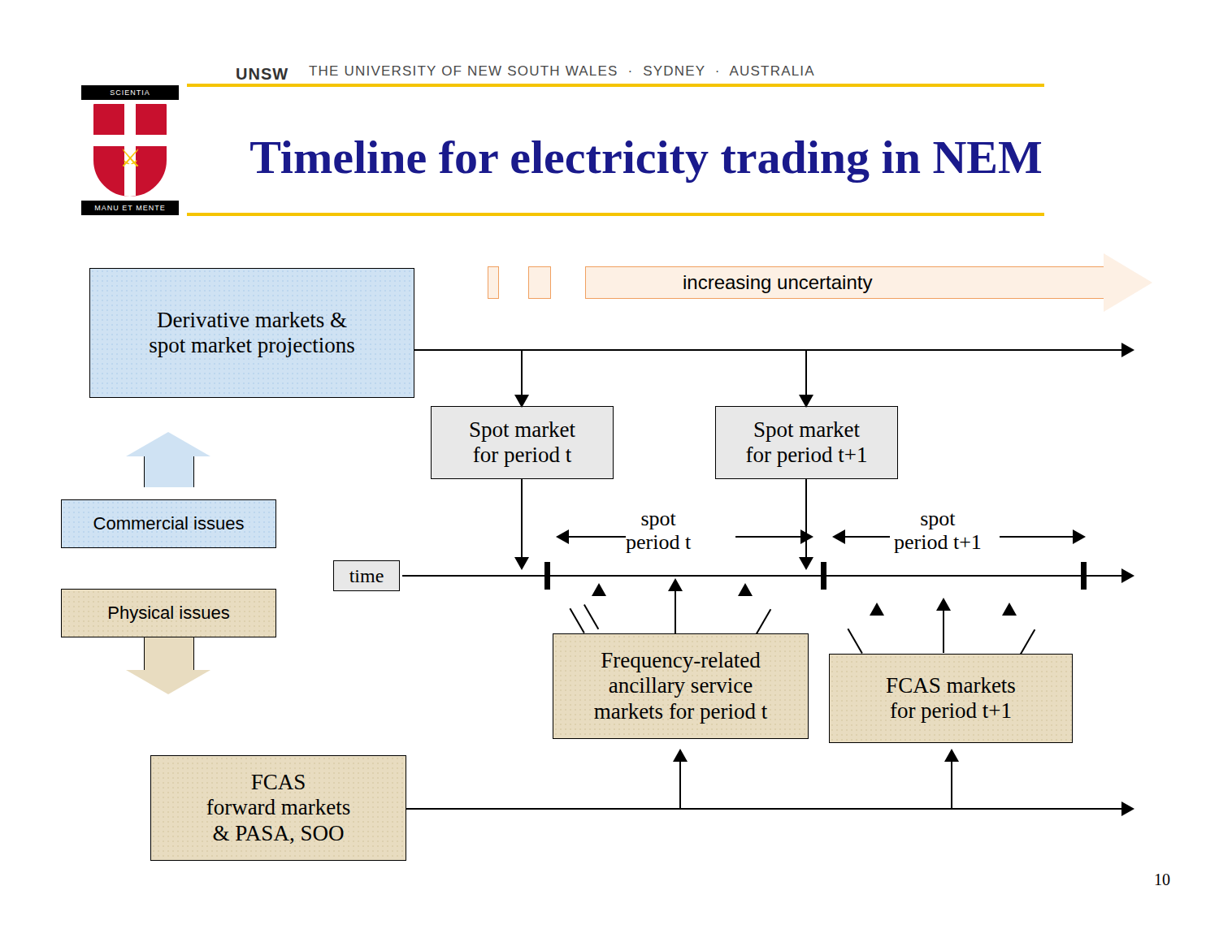UNSW
THE UNIVERSITY OF NEW SOUTH WALES · SYDNEY · AUSTRALIA
Timeline for electricity trading in NEM
SCIENTIA
⚔
MANU ET MENTE
increasing uncertainty
Derivative markets &
spot market projections
Spot market
for period t
Spot market
for period t+1
Frequency-related
ancillary service
markets for period t
FCAS markets
for period t+1
FCAS
forward markets
& PASA, SOO
Commercial issues
Physical issues
time
spot
period t
spot
period t+1
10